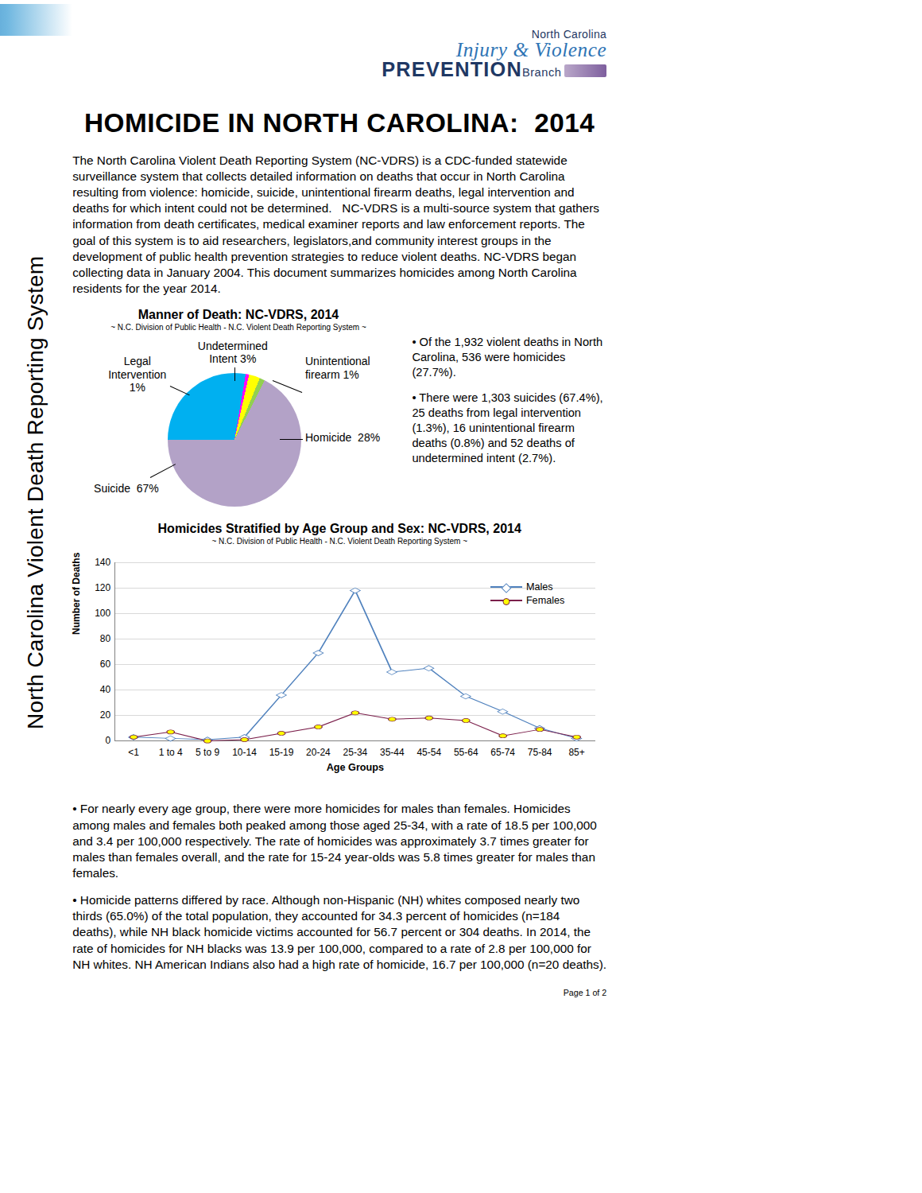North Carolina Violent Death Reporting System
North Carolina
Injury & Violence
PREVENTIONBranch
HOMICIDE IN NORTH CAROLINA: 2014
The North Carolina Violent Death Reporting System (NC-VDRS) is a CDC-funded statewide surveillance system that collects detailed information on deaths that occur in North Carolina resulting from violence: homicide, suicide, unintentional firearm deaths, legal intervention and deaths for which intent could not be determined. NC-VDRS is a multi-source system that gathers information from death certificates, medical examiner reports and law enforcement reports. The goal of this system is to aid researchers, legislators,and community interest groups in the development of public health prevention strategies to reduce violent deaths. NC-VDRS began collecting data in January 2004. This document summarizes homicides among North Carolina residents for the year 2014.
Manner of Death: NC-VDRS, 2014
~ N.C. Division of Public Health - N.C. Violent Death Reporting System ~
Undetermined
Intent 3%
Legal
Intervention
1%
Unintentional
firearm 1%
Homicide 28%
Suicide 67%
• Of the 1,932 violent deaths in North Carolina, 536 were homicides (27.7%).
• There were 1,303 suicides (67.4%), 25 deaths from legal intervention (1.3%), 16 unintentional firearm deaths (0.8%) and 52 deaths of undetermined intent (2.7%).
Homicides Stratified by Age Group and Sex: NC-VDRS, 2014
~ N.C. Division of Public Health - N.C. Violent Death Reporting System ~
Number of Deaths
140
120
100
80
60
40
20
0
<1
1 to 4
5 to 9
10-14
15-19
20-24
25-34
35-44
45-54
55-64
65-74
75-84
85+
Age Groups
Males
Females
• For nearly every age group, there were more homicides for males than females. Homicides among males and females both peaked among those aged 25-34, with a rate of 18.5 per 100,000 and 3.4 per 100,000 respectively. The rate of homicides was approximately 3.7 times greater for males than females overall, and the rate for 15-24 year-olds was 5.8 times greater for males than females.
• Homicide patterns differed by race. Although non-Hispanic (NH) whites composed nearly two thirds (65.0%) of the total population, they accounted for 34.3 percent of homicides (n=184 deaths), while NH black homicide victims accounted for 56.7 percent or 304 deaths. In 2014, the rate of homicides for NH blacks was 13.9 per 100,000, compared to a rate of 2.8 per 100,000 for NH whites. NH American Indians also had a high rate of homicide, 16.7 per 100,000 (n=20 deaths).
Page 1 of 2